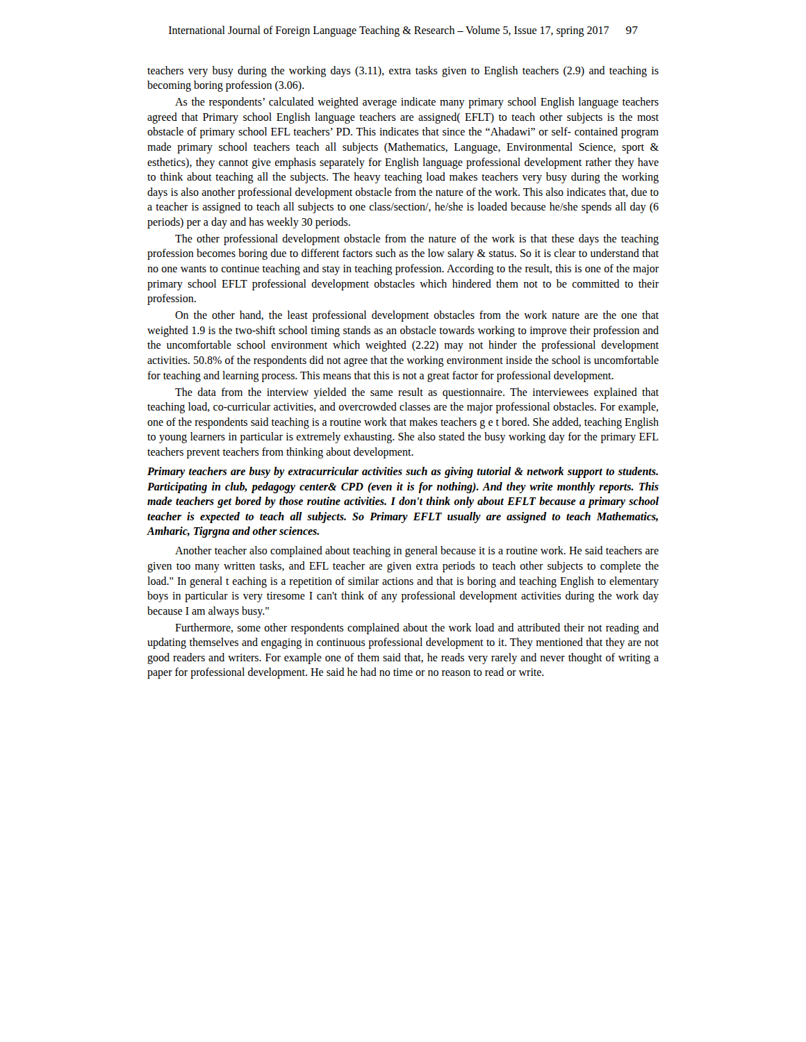International Journal of Foreign Language Teaching & Research – Volume 5, Issue 17, spring 2017 97
teachers very busy during the working days (3.11), extra tasks given to English teachers (2.9) and teaching is becoming boring profession (3.06).
As the respondents’ calculated weighted average indicate many primary school English language teachers agreed that Primary school English language teachers are assigned( EFLT) to teach other subjects is the most obstacle of primary school EFL teachers’ PD. This indicates that since the “Ahadawi” or self- contained program made primary school teachers teach all subjects (Mathematics, Language, Environmental Science, sport & esthetics), they cannot give emphasis separately for English language professional development rather they have to think about teaching all the subjects. The heavy teaching load makes teachers very busy during the working days is also another professional development obstacle from the nature of the work. This also indicates that, due to a teacher is assigned to teach all subjects to one class/section/, he/she is loaded because he/she spends all day (6 periods) per a day and has weekly 30 periods.
The other professional development obstacle from the nature of the work is that these days the teaching profession becomes boring due to different factors such as the low salary & status. So it is clear to understand that no one wants to continue teaching and stay in teaching profession. According to the result, this is one of the major primary school EFLT professional development obstacles which hindered them not to be committed to their profession.
On the other hand, the least professional development obstacles from the work nature are the one that weighted 1.9 is the two-shift school timing stands as an obstacle towards working to improve their profession and the uncomfortable school environment which weighted (2.22) may not hinder the professional development activities. 50.8% of the respondents did not agree that the working environment inside the school is uncomfortable for teaching and learning process. This means that this is not a great factor for professional development.
The data from the interview yielded the same result as questionnaire. The interviewees explained that teaching load, co-curricular activities, and overcrowded classes are the major professional obstacles. For example, one of the respondents said teaching is a routine work that makes teachers g e t bored. She added, teaching English to young learners in particular is extremely exhausting. She also stated the busy working day for the primary EFL teachers prevent teachers from thinking about development.
Primary teachers are busy by extracurricular activities such as giving tutorial & network support to students. Participating in club, pedagogy center& CPD (even it is for nothing). And they write monthly reports. This made teachers get bored by those routine activities. I don't think only about EFLT because a primary school teacher is expected to teach all subjects. So Primary EFLT usually are assigned to teach Mathematics, Amharic, Tigrgna and other sciences.
Another teacher also complained about teaching in general because it is a routine work. He said teachers are given too many written tasks, and EFL teacher are given extra periods to teach other subjects to complete the load." In general t eaching is a repetition of similar actions and that is boring and teaching English to elementary boys in particular is very tiresome I can't think of any professional development activities during the work day because I am always busy."
Furthermore, some other respondents complained about the work load and attributed their not reading and updating themselves and engaging in continuous professional development to it. They mentioned that they are not good readers and writers. For example one of them said that, he reads very rarely and never thought of writing a paper for professional development. He said he had no time or no reason to read or write.